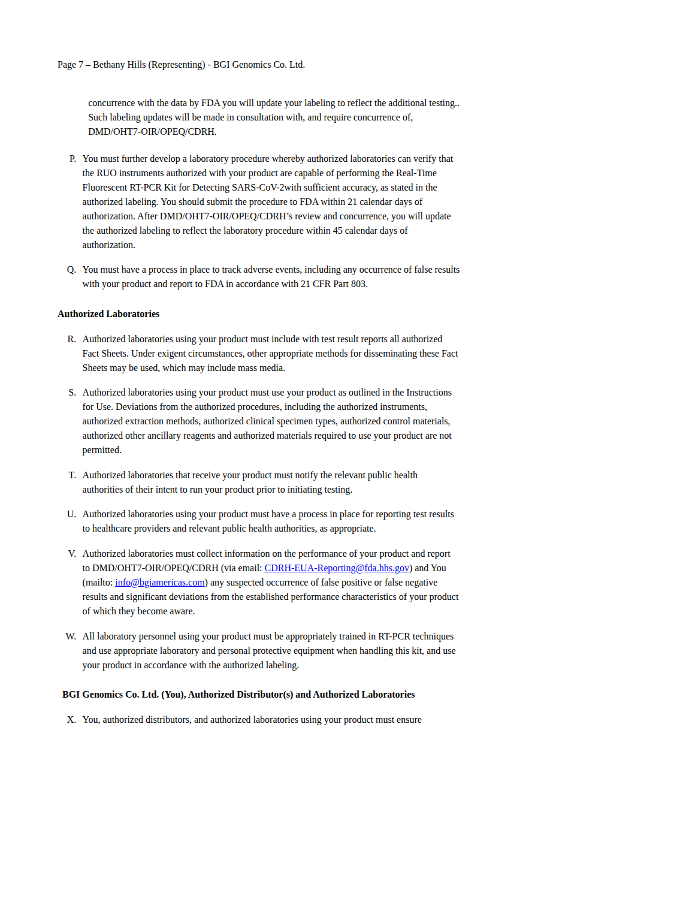Page 7 – Bethany Hills (Representing) - BGI Genomics Co. Ltd.
concurrence with the data by FDA you will update your labeling to reflect the additional testing.. Such labeling updates will be made in consultation with, and require concurrence of, DMD/OHT7-OIR/OPEQ/CDRH.
You must further develop a laboratory procedure whereby authorized laboratories can verify that the RUO instruments authorized with your product are capable of performing the Real-Time Fluorescent RT-PCR Kit for Detecting SARS-CoV-2with sufficient accuracy, as stated in the authorized labeling. You should submit the procedure to FDA within 21 calendar days of authorization. After DMD/OHT7-OIR/OPEQ/CDRH’s review and concurrence, you will update the authorized labeling to reflect the laboratory procedure within 45 calendar days of authorization.
You must have a process in place to track adverse events, including any occurrence of false results with your product and report to FDA in accordance with 21 CFR Part 803.
Authorized Laboratories
Authorized laboratories using your product must include with test result reports all authorized Fact Sheets. Under exigent circumstances, other appropriate methods for disseminating these Fact Sheets may be used, which may include mass media.
Authorized laboratories using your product must use your product as outlined in the Instructions for Use. Deviations from the authorized procedures, including the authorized instruments, authorized extraction methods, authorized clinical specimen types, authorized control materials, authorized other ancillary reagents and authorized materials required to use your product are not permitted.
Authorized laboratories that receive your product must notify the relevant public health authorities of their intent to run your product prior to initiating testing.
Authorized laboratories using your product must have a process in place for reporting test results to healthcare providers and relevant public health authorities, as appropriate.
Authorized laboratories must collect information on the performance of your product and report to DMD/OHT7-OIR/OPEQ/CDRH (via email: CDRH-EUA-Reporting@fda.hhs.gov) and You (mailto: info@bgiamericas.com) any suspected occurrence of false positive or false negative results and significant deviations from the established performance characteristics of your product of which they become aware.
All laboratory personnel using your product must be appropriately trained in RT-PCR techniques and use appropriate laboratory and personal protective equipment when handling this kit, and use your product in accordance with the authorized labeling.
BGI Genomics Co. Ltd. (You), Authorized Distributor(s) and Authorized Laboratories
You, authorized distributors, and authorized laboratories using your product must ensure